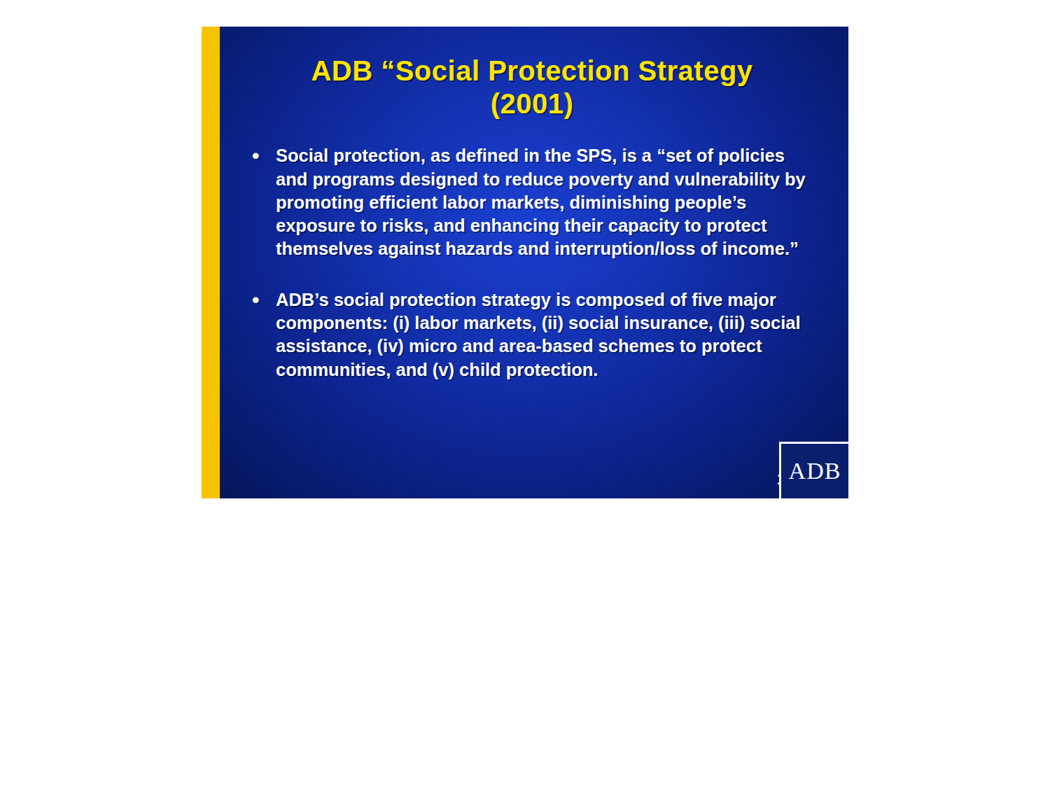ADB “Social Protection Strategy
(2001)
Social protection, as defined in the SPS, is a “set of policies and programs designed to reduce poverty and vulnerability by promoting efficient labor markets, diminishing people’s exposure to risks, and enhancing their capacity to protect themselves against hazards and interruption/loss of income.”
ADB’s social protection strategy is composed of five major components: (i) labor markets, (ii) social insurance, (iii) social assistance, (iv) micro and area-based schemes to protect communities, and (v) child protection.
20
ADB